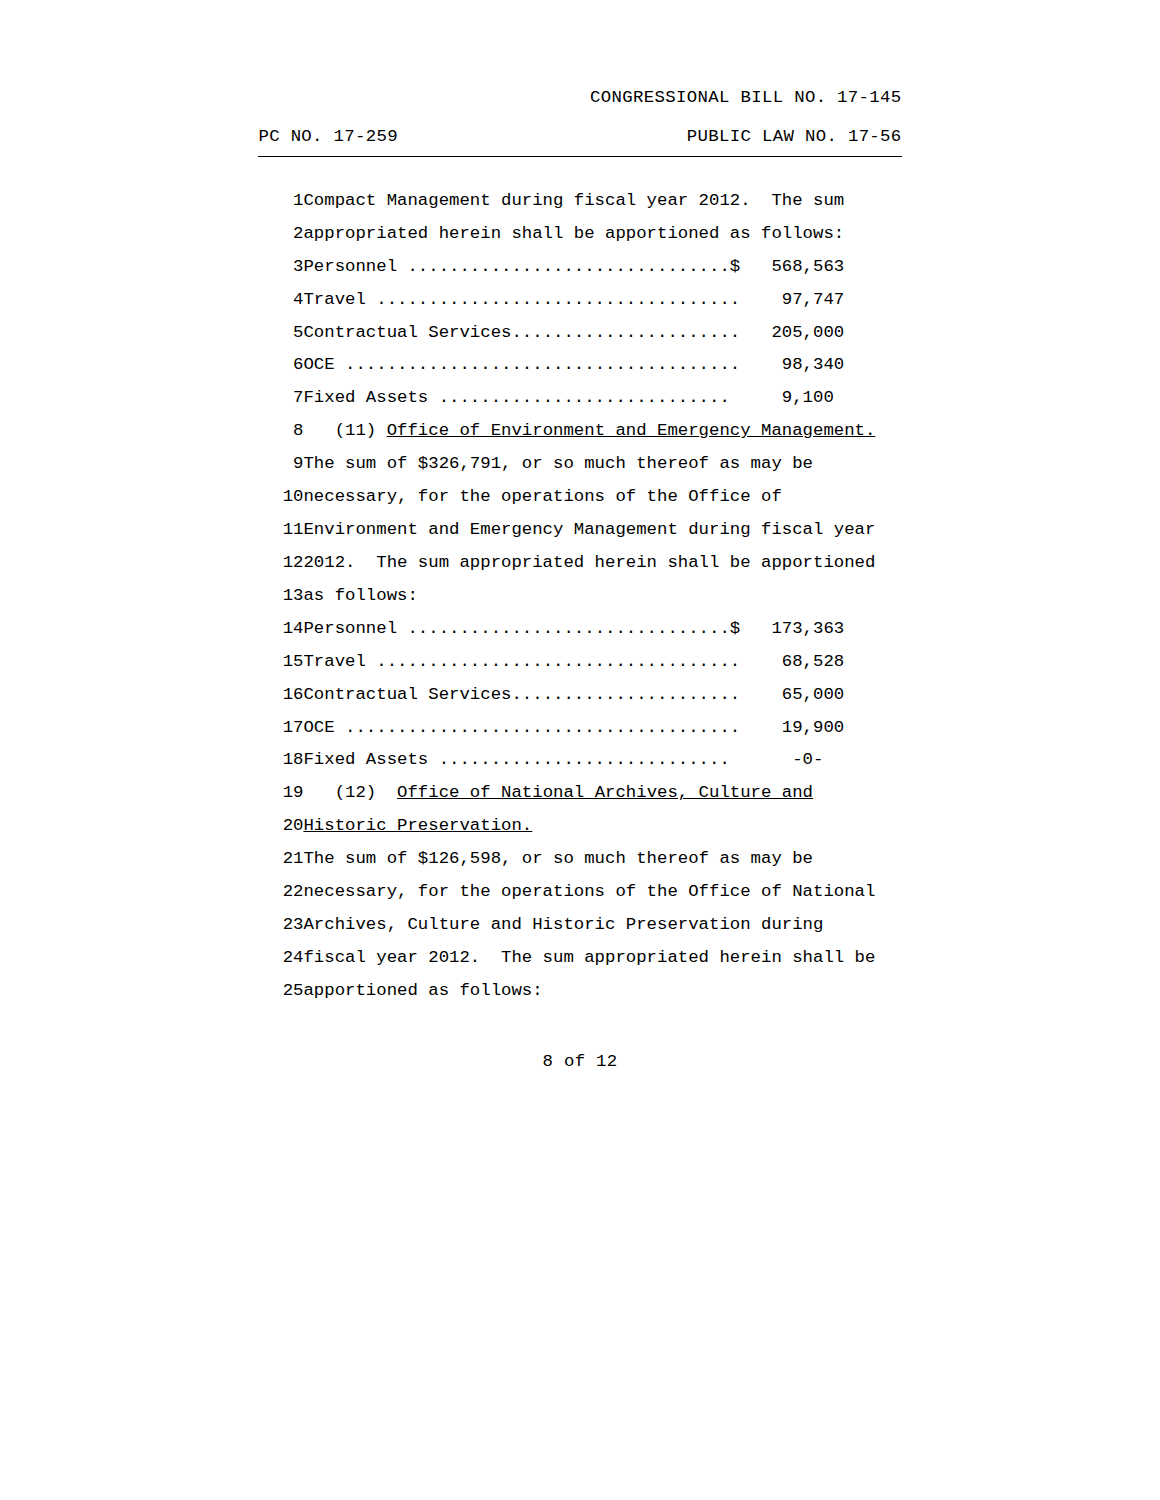CONGRESSIONAL BILL NO. 17-145
PC NO. 17-259 PUBLIC LAW NO. 17-56
| 1 | Compact Management during fiscal year 2012. The sum |
| 2 | appropriated herein shall be apportioned as follows: |
| 3 | Personnel ............................... $ 568,563 |
| 4 | Travel ................................... 97,747 |
| 5 | Contractual Services ...................... 205,000 |
| 6 | OCE ...................................... 98,340 |
| 7 | Fixed Assets ............................ 9,100 |
| 8 | (11) Office of Environment and Emergency Management. |
| 9 | The sum of $326,791, or so much thereof as may be |
| 10 | necessary, for the operations of the Office of |
| 11 | Environment and Emergency Management during fiscal year |
| 12 | 2012. The sum appropriated herein shall be apportioned |
| 13 | as follows: |
| 14 | Personnel ............................... $ 173,363 |
| 15 | Travel ................................... 68,528 |
| 16 | Contractual Services ...................... 65,000 |
| 17 | OCE ...................................... 19,900 |
| 18 | Fixed Assets ............................ -0- |
| 19 | (12) Office of National Archives, Culture and |
| 20 | Historic Preservation. |
| 21 | The sum of $126,598, or so much thereof as may be |
| 22 | necessary, for the operations of the Office of National |
| 23 | Archives, Culture and Historic Preservation during |
| 24 | fiscal year 2012. The sum appropriated herein shall be |
| 25 | apportioned as follows: |
8 of 12